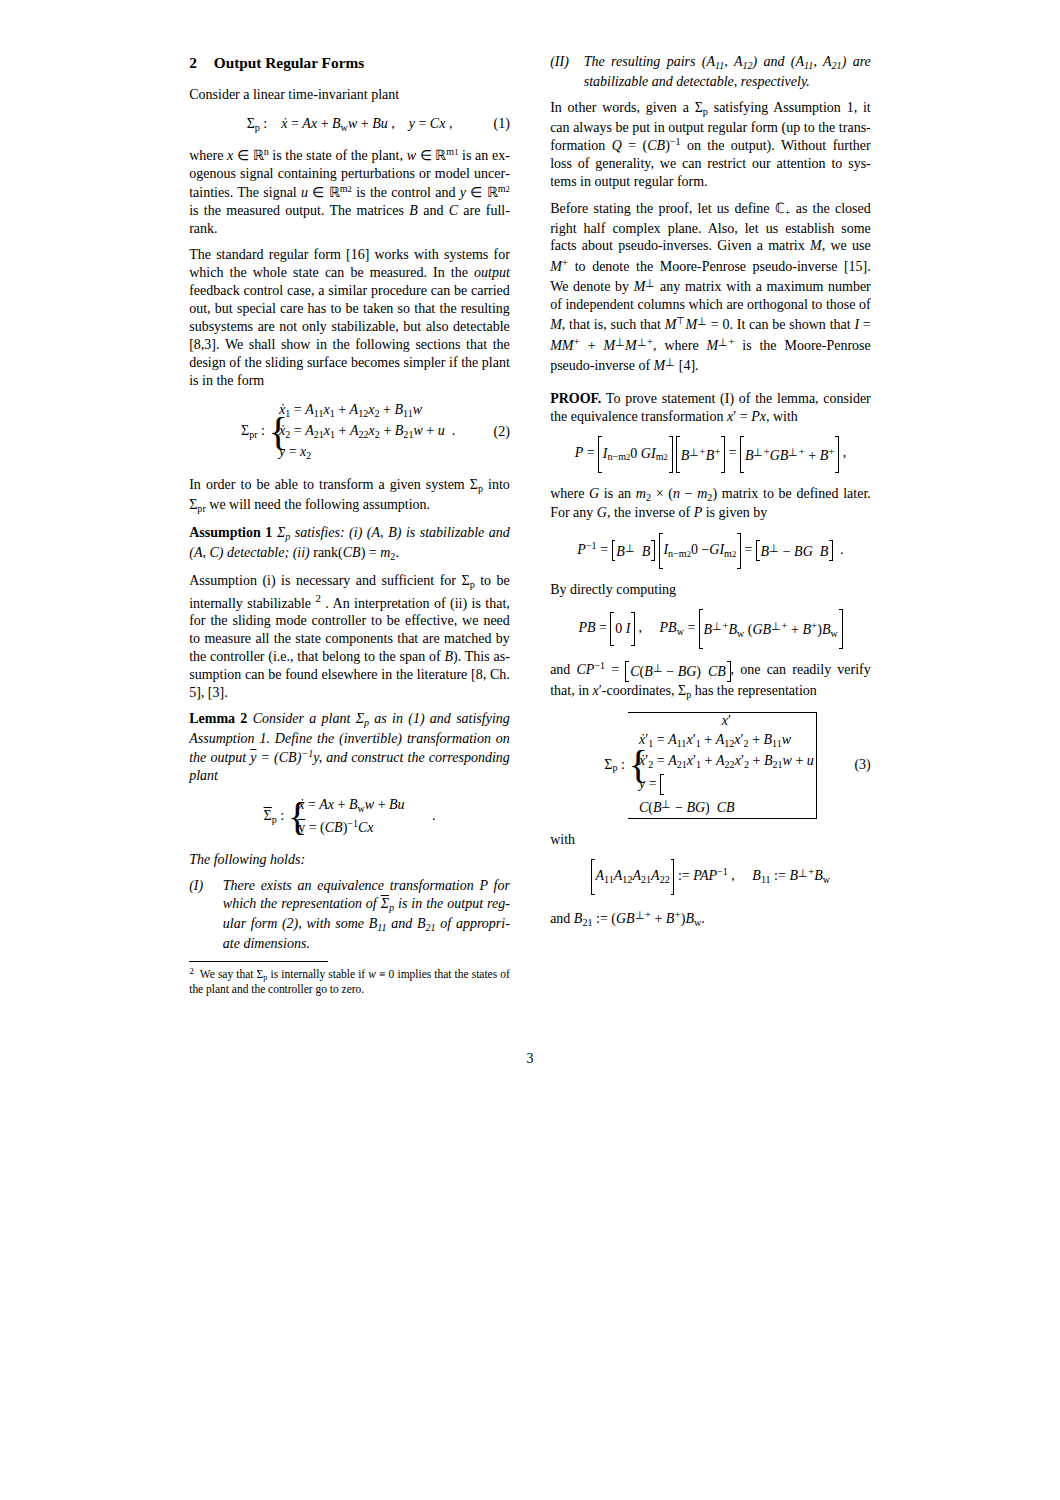2 Output Regular Forms
Consider a linear time-invariant plant
Σp : ẋ = Ax + Bww + Bu , y = Cx , (1)
where x ∈ ℝn is the state of the plant, w ∈ ℝm1 is an exogenous signal containing perturbations or model uncertainties. The signal u ∈ ℝm2 is the control and y ∈ ℝm2 is the measured output. The matrices B and C are full-rank.
The standard regular form [16] works with systems for which the whole state can be measured. In the output feedback control case, a similar procedure can be carried out, but special care has to be taken so that the resulting subsystems are not only stabilizable, but also detectable [8,3]. We shall show in the following sections that the design of the sliding surface becomes simpler if the plant is in the form
Σpr : {
| ẋ 1 = A 11 x 1 + A 12 x 2 + B 11 w |
| ẋ 2 = A 21 x 1 + A 22 x 2 + B 21 w + u . |
| y = x 2 |
(2)
In order to be able to transform a given system Σp into Σpr we will need the following assumption.
Assumption 1 Σp satisfies: (i) (A, B) is stabilizable and (A, C) detectable; (ii) rank(CB) = m 2.
Assumption (i) is necessary and sufficient for Σp to be internally stabilizable 2 . An interpretation of (ii) is that, for the sliding mode controller to be effective, we need to measure all the state components that are matched by the controller (i.e., that belong to the span of B). This assumption can be found elsewhere in the literature [8, Ch. 5], [3].
Lemma 2 Consider a plant Σp as in (1) and satisfying Assumption 1. Define the (invertible) transformation on the output y = (CB)−1 y, and construct the corresponding plant
Σp : {
| ẋ = Ax + B w w + Bu |
| y = ( CB ) −1 Cx |
.
The following holds:
(I) There exists an equivalence transformation P for which the representation of Σp is in the output regular form (2), with some B 11 and B 21 of appropriate dimensions.
2 We say that Σp is internally stable if w ≡ 0 implies that the states of the plant and the controller go to zero.
(II) The resulting pairs (A 11, A 12) and (A 11, A 21) are stabilizable and detectable, respectively.
In other words, given a Σp satisfying Assumption 1, it can always be put in output regular form (up to the transformation Q = (CB)−1 on the output). Without further loss of generality, we can restrict our attention to systems in output regular form.
Before stating the proof, let us define ℂ+ as the closed right half complex plane. Also, let us establish some facts about pseudo-inverses. Given a matrix M, we use M+ to denote the Moore-Penrose pseudo-inverse [15]. We denote by M⊥ any matrix with a maximum number of independent columns which are orthogonal to those of M, that is, such that M⊤M⊥ = 0. It can be shown that I = MM+ + M⊥M⊥+, where M⊥+ is the Moore-Penrose pseudo-inverse of M⊥ [4].
PROOF. To prove statement (I) of the lemma, consider the equivalence transformation x′ = Px, with
P =
In−m20
GIm2
B⊥+
B+
=
B⊥+
GB⊥+ + B+
,
where G is an m 2 × (n − m 2) matrix to be defined later. For any G, the inverse of P is given by
P−1 =
B⊥ B
In−m20
−G Im2
=
B⊥ − BG B
.
By directly computing
PB =
0
I
, PB w =
B⊥+Bw
(GB⊥+ + B+)Bw
and CP−1 =
C(B⊥ − BG) CB
, one can readily verify that, in x′-coordinates, Σp has the representation
Σp : {
| ẋ ′ 1 = A 11 x ′ 1 + A 12 x ′ 2 + B 11 w |
| ẋ ′ 2 = A 21 x ′ 1 + A 22 x ′ 2 + B 21 w + u |
| y = C ( B ⊥ − BG ) CB x ′ |
| C ( B ⊥ − BG ) CB |
(3)
with
A 11 A 12
A 21 A 22
:= PAP−1 , B 11 := B⊥+Bw
and B 21 := (GB⊥+ + B+)Bw.
3